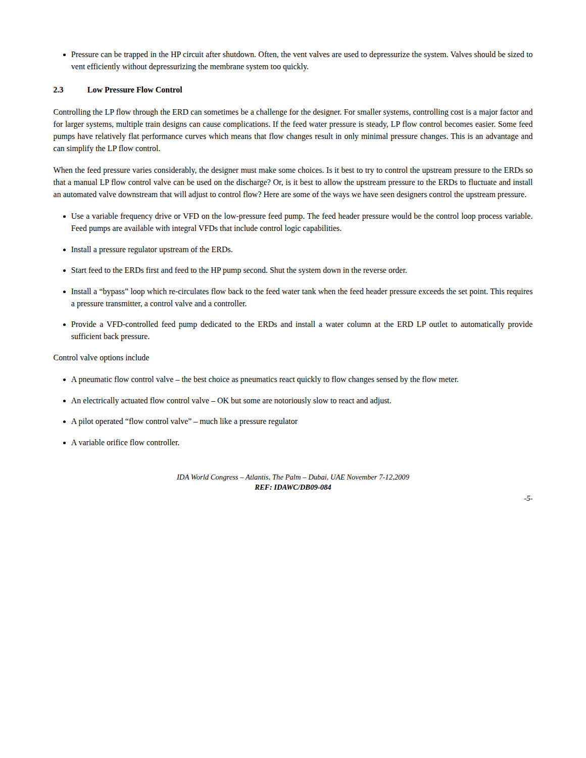Pressure can be trapped in the HP circuit after shutdown. Often, the vent valves are used to depressurize the system. Valves should be sized to vent efficiently without depressurizing the membrane system too quickly.
2.3 Low Pressure Flow Control
Controlling the LP flow through the ERD can sometimes be a challenge for the designer. For smaller systems, controlling cost is a major factor and for larger systems, multiple train designs can cause complications. If the feed water pressure is steady, LP flow control becomes easier. Some feed pumps have relatively flat performance curves which means that flow changes result in only minimal pressure changes. This is an advantage and can simplify the LP flow control.
When the feed pressure varies considerably, the designer must make some choices. Is it best to try to control the upstream pressure to the ERDs so that a manual LP flow control valve can be used on the discharge? Or, is it best to allow the upstream pressure to the ERDs to fluctuate and install an automated valve downstream that will adjust to control flow? Here are some of the ways we have seen designers control the upstream pressure.
Use a variable frequency drive or VFD on the low-pressure feed pump. The feed header pressure would be the control loop process variable. Feed pumps are available with integral VFDs that include control logic capabilities.
Install a pressure regulator upstream of the ERDs.
Start feed to the ERDs first and feed to the HP pump second. Shut the system down in the reverse order.
Install a “bypass” loop which re-circulates flow back to the feed water tank when the feed header pressure exceeds the set point. This requires a pressure transmitter, a control valve and a controller.
Provide a VFD-controlled feed pump dedicated to the ERDs and install a water column at the ERD LP outlet to automatically provide sufficient back pressure.
Control valve options include
A pneumatic flow control valve – the best choice as pneumatics react quickly to flow changes sensed by the flow meter.
An electrically actuated flow control valve – OK but some are notoriously slow to react and adjust.
A pilot operated “flow control valve” – much like a pressure regulator
A variable orifice flow controller.
IDA World Congress – Atlantis, The Palm – Dubai, UAE November 7-12,2009
REF: IDAWC/DB09-084
-5-